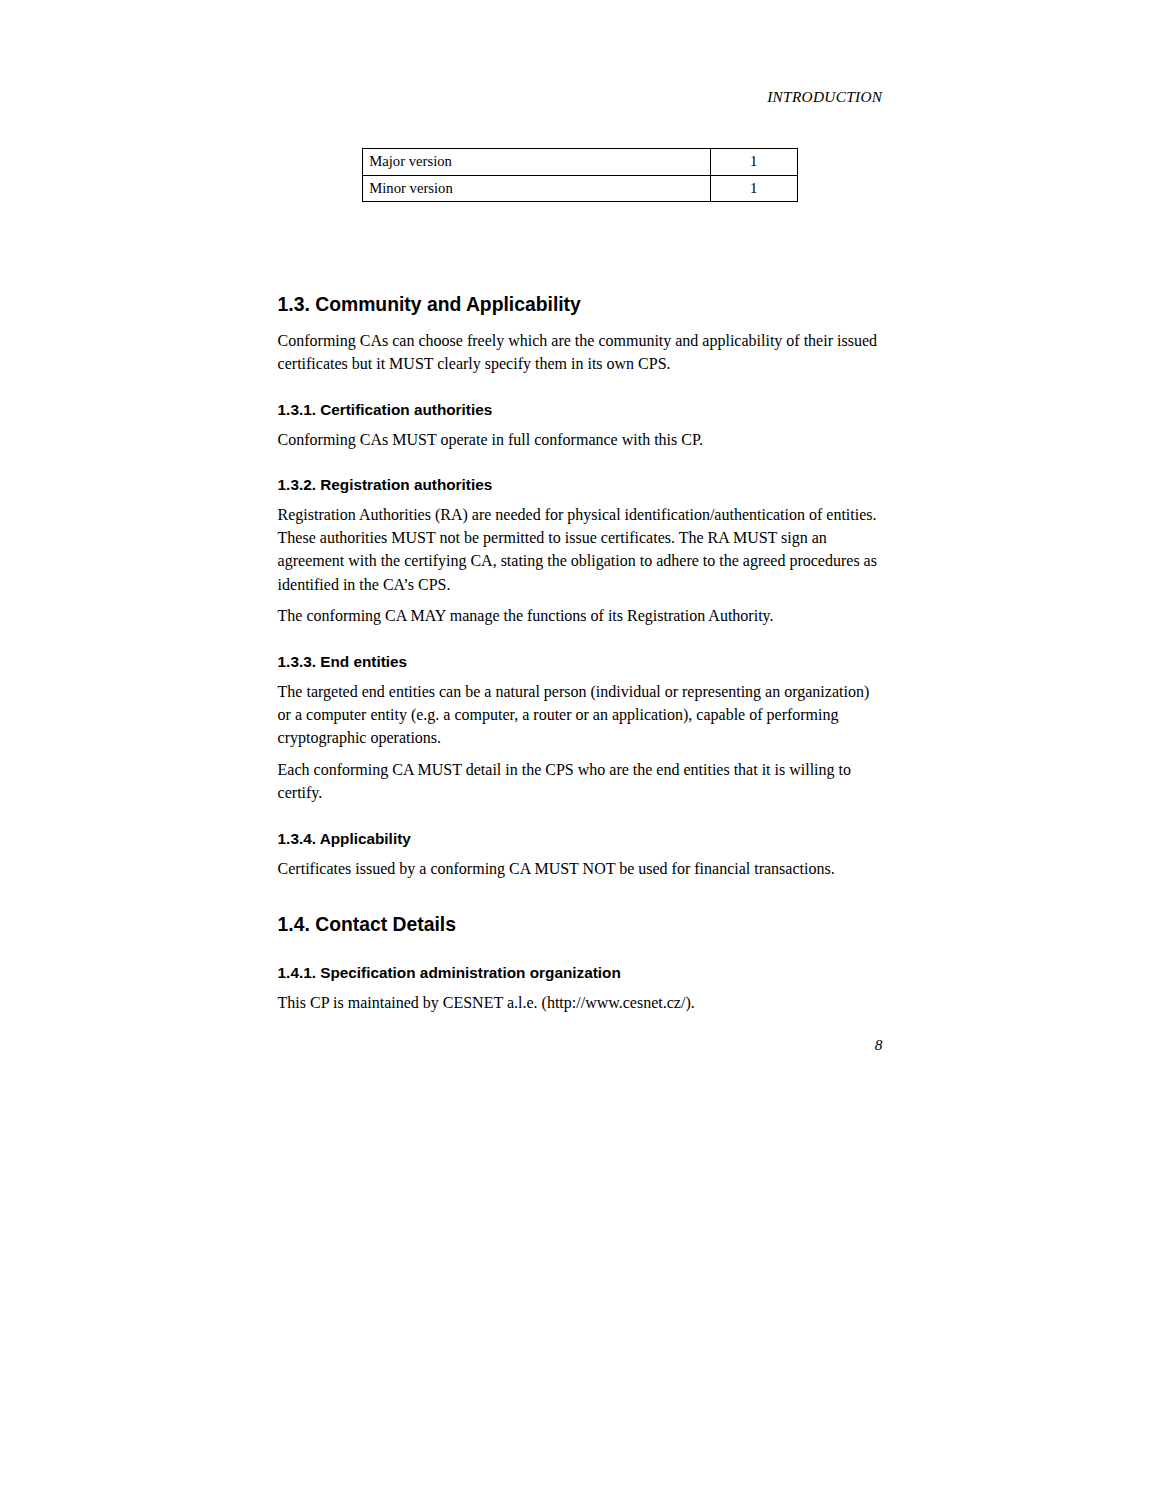INTRODUCTION
| Major version | 1 |
| Minor version | 1 |
1.3. Community and Applicability
Conforming CAs can choose freely which are the community and applicability of their issued certificates but it MUST clearly specify them in its own CPS.
1.3.1. Certification authorities
Conforming CAs MUST operate in full conformance with this CP.
1.3.2. Registration authorities
Registration Authorities (RA) are needed for physical identification/authentication of entities. These authorities MUST not be permitted to issue certificates. The RA MUST sign an agreement with the certifying CA, stating the obligation to adhere to the agreed procedures as identified in the CA’s CPS.
The conforming CA MAY manage the functions of its Registration Authority.
1.3.3. End entities
The targeted end entities can be a natural person (individual or representing an organization) or a computer entity (e.g. a computer, a router or an application), capable of performing cryptographic operations.
Each conforming CA MUST detail in the CPS who are the end entities that it is willing to certify.
1.3.4. Applicability
Certificates issued by a conforming CA MUST NOT be used for financial transactions.
1.4. Contact Details
1.4.1. Specification administration organization
This CP is maintained by CESNET a.l.e. (http://www.cesnet.cz/).
8